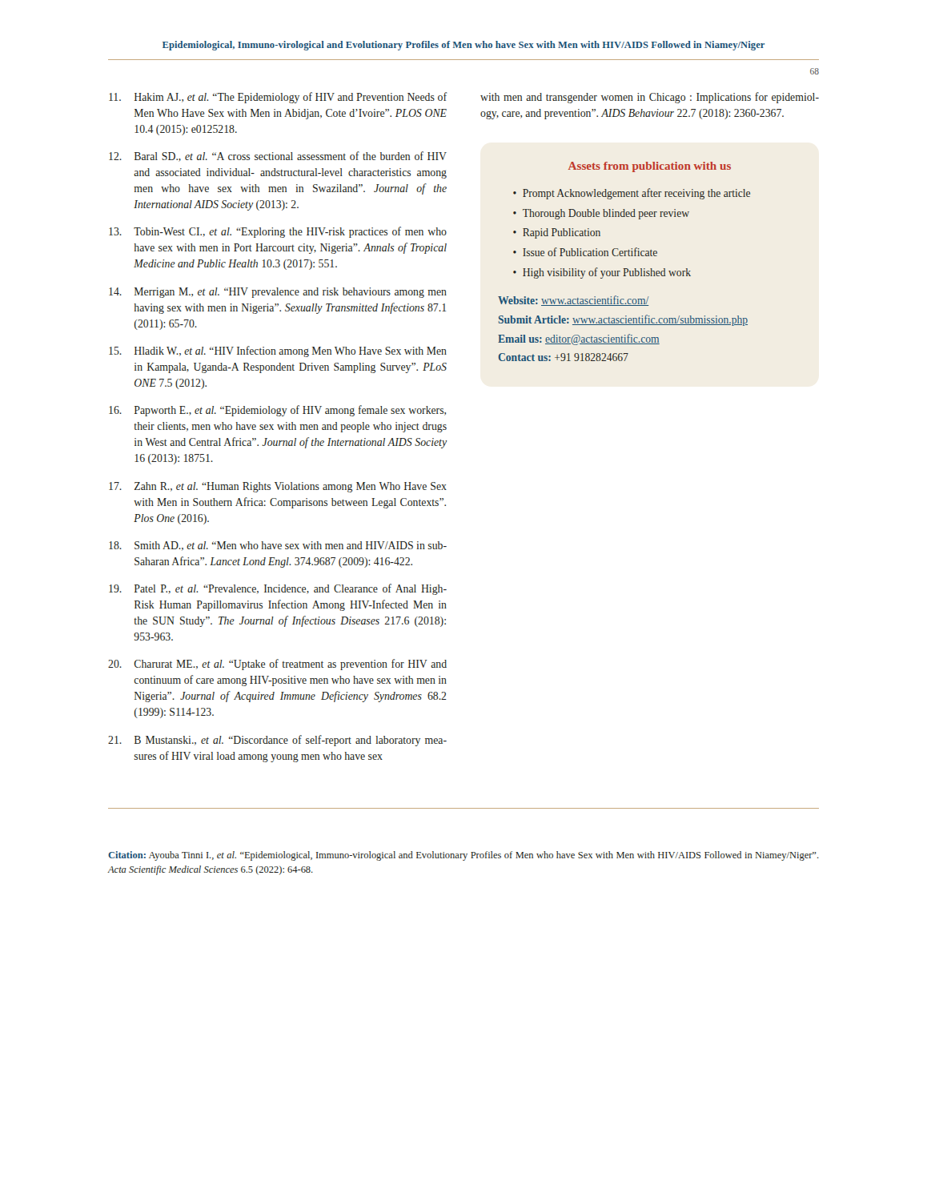Epidemiological, Immuno-virological and Evolutionary Profiles of Men who have Sex with Men with HIV/AIDS Followed in Niamey/Niger
68
Hakim AJ., et al. “The Epidemiology of HIV and Prevention Needs of Men Who Have Sex with Men in Abidjan, Cote d’Ivoire”. PLOS ONE 10.4 (2015): e0125218.
Baral SD., et al. “A cross sectional assessment of the burden of HIV and associated individual- andstructural-level characteristics among men who have sex with men in Swaziland”. Journal of the International AIDS Society (2013): 2.
Tobin-West CI., et al. “Exploring the HIV-risk practices of men who have sex with men in Port Harcourt city, Nigeria”. Annals of Tropical Medicine and Public Health 10.3 (2017): 551.
Merrigan M., et al. “HIV prevalence and risk behaviours among men having sex with men in Nigeria”. Sexually Transmitted Infections 87.1 (2011): 65-70.
Hladik W., et al. “HIV Infection among Men Who Have Sex with Men in Kampala, Uganda-A Respondent Driven Sampling Survey”. PLoS ONE 7.5 (2012).
Papworth E., et al. “Epidemiology of HIV among female sex workers, their clients, men who have sex with men and people who inject drugs in West and Central Africa”. Journal of the International AIDS Society 16 (2013): 18751.
Zahn R., et al. “Human Rights Violations among Men Who Have Sex with Men in Southern Africa: Comparisons between Legal Contexts”. Plos One (2016).
Smith AD., et al. “Men who have sex with men and HIV/AIDS in sub-Saharan Africa”. Lancet Lond Engl. 374.9687 (2009): 416-422.
Patel P., et al. “Prevalence, Incidence, and Clearance of Anal High-Risk Human Papillomavirus Infection Among HIV-Infected Men in the SUN Study”. The Journal of Infectious Diseases 217.6 (2018): 953-963.
Charurat ME., et al. “Uptake of treatment as prevention for HIV and continuum of care among HIV-positive men who have sex with men in Nigeria”. Journal of Acquired Immune Deficiency Syndromes 68.2 (1999): S114-123.
B Mustanski., et al. “Discordance of self-report and laboratory measures of HIV viral load among young men who have sex
with men and transgender women in Chicago : Implications for epidemiology, care, and prevention”. AIDS Behaviour 22.7 (2018): 2360-2367.
Assets from publication with us
Prompt Acknowledgement after receiving the article
Thorough Double blinded peer review
Rapid Publication
Issue of Publication Certificate
High visibility of your Published work
Website: www.actascientific.com/
Submit Article: www.actascientific.com/submission.php
Email us: editor@actascientific.com
Contact us: +91 9182824667
Citation: Ayouba Tinni I., et al. “Epidemiological, Immuno-virological and Evolutionary Profiles of Men who have Sex with Men with HIV/AIDS Followed in Niamey/Niger”. Acta Scientific Medical Sciences 6.5 (2022): 64-68.